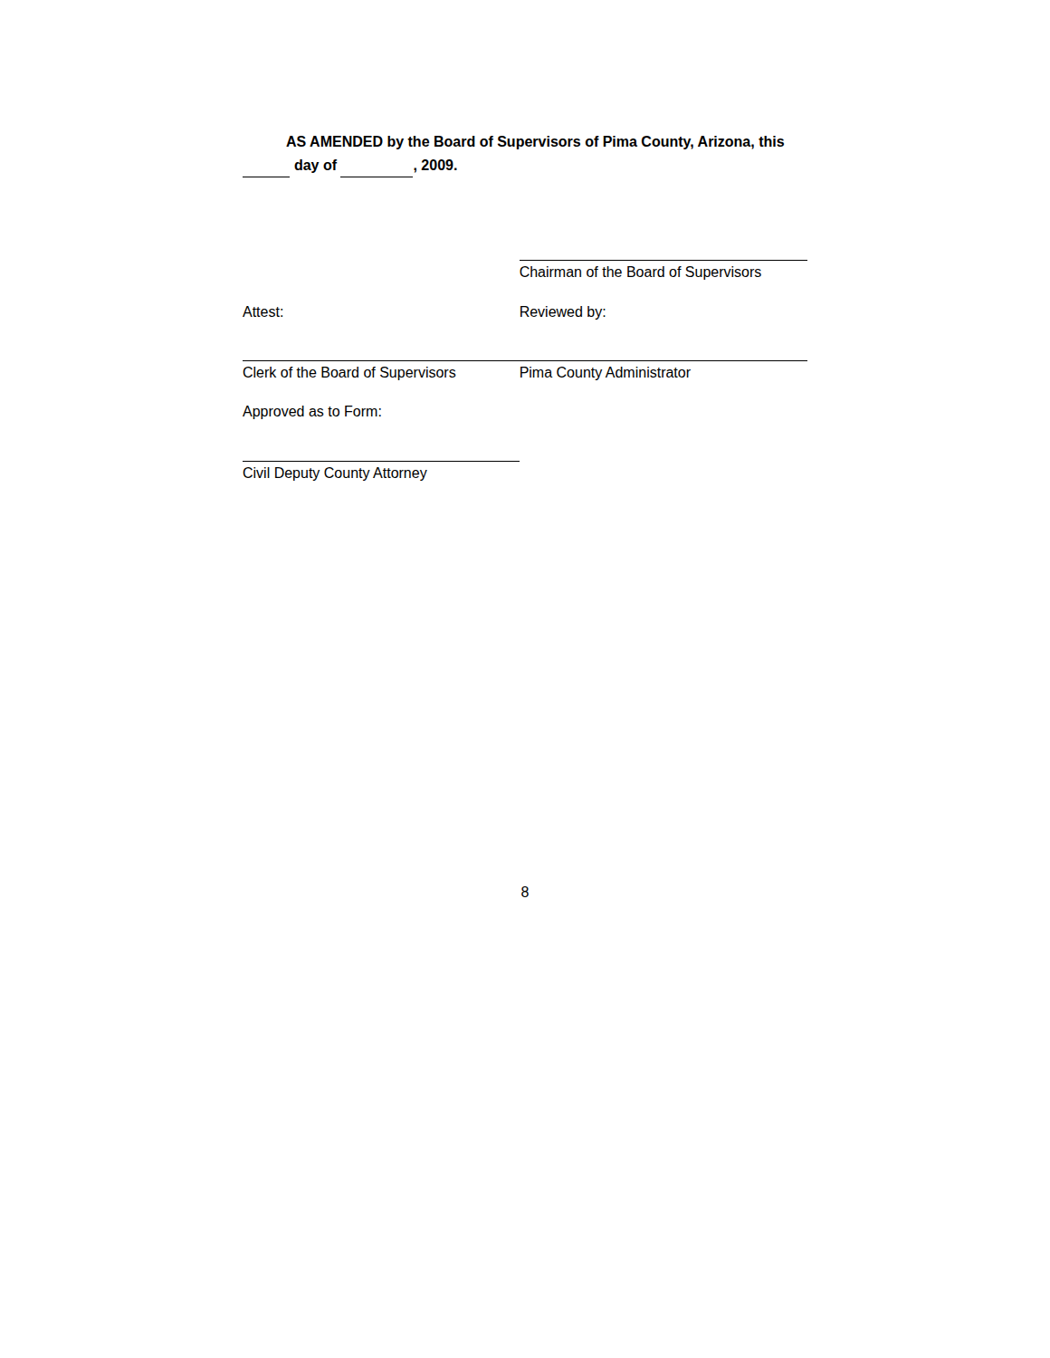AS AMENDED by the Board of Supervisors of Pima County, Arizona, this day of , 2009.
| | Chairman of the Board of Supervisors |
| Attest: | Reviewed by: |
| Clerk of the Board of Supervisors | Pima County Administrator |
| Approved as to Form: | |
| Civil Deputy County Attorney | |
8